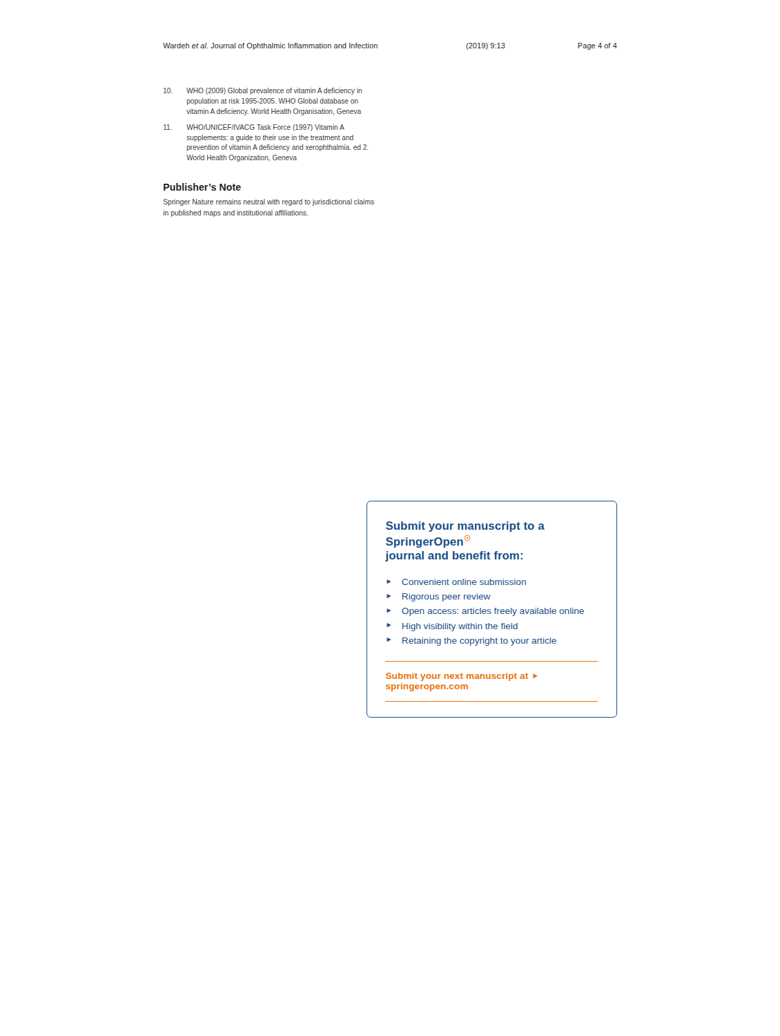Wardeh et al. Journal of Ophthalmic Inflammation and Infection
(2019) 9:13
Page 4 of 4
10. WHO (2009) Global prevalence of vitamin A deficiency in population at risk 1995-2005. WHO Global database on vitamin A deficiency. World Health Organisation, Geneva
11. WHO/UNICEF/IVACG Task Force (1997) Vitamin A supplements: a guide to their use in the treatment and prevention of vitamin A deficiency and xerophthalmia. ed 2. World Health Organization, Geneva
Publisher’s Note
Springer Nature remains neutral with regard to jurisdictional claims in published maps and institutional affiliations.
Submit your manuscript to a SpringerOpen☉
journal and benefit from:
Convenient online submission
Rigorous peer review
Open access: articles freely available online
High visibility within the field
Retaining the copyright to your article
Submit your next manuscript at ► springeropen.com